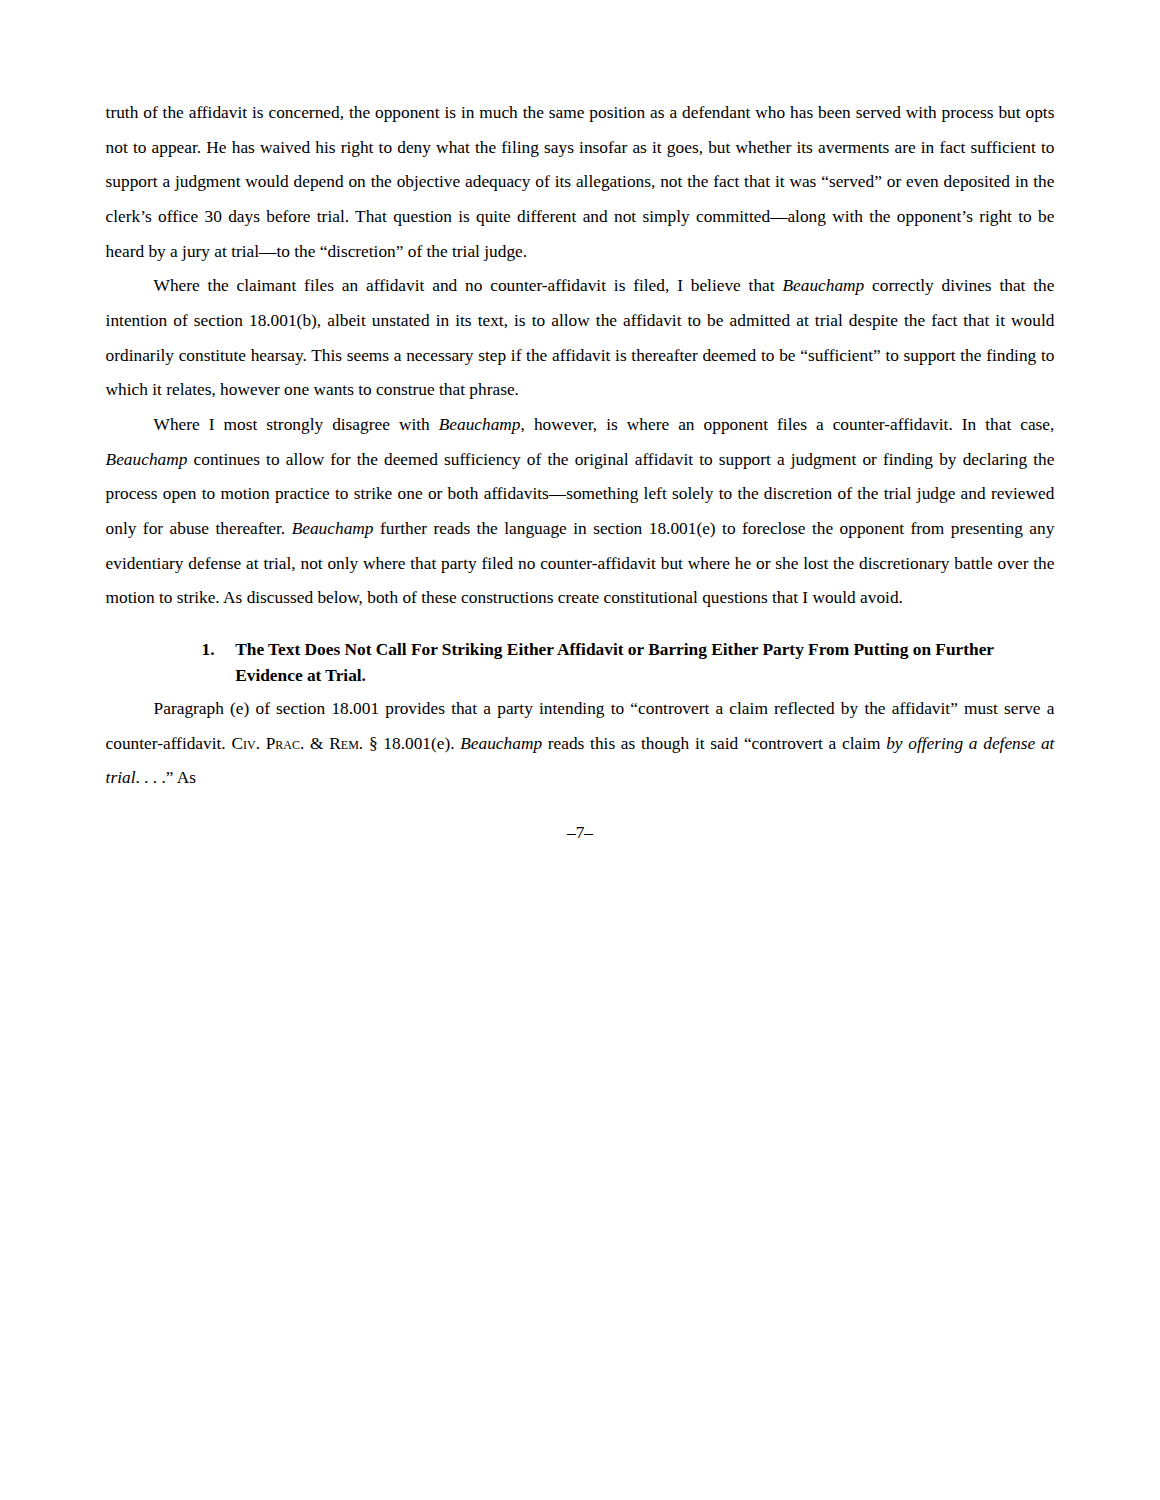truth of the affidavit is concerned, the opponent is in much the same position as a defendant who has been served with process but opts not to appear. He has waived his right to deny what the filing says insofar as it goes, but whether its averments are in fact sufficient to support a judgment would depend on the objective adequacy of its allegations, not the fact that it was “served” or even deposited in the clerk’s office 30 days before trial. That question is quite different and not simply committed—along with the opponent’s right to be heard by a jury at trial—to the “discretion” of the trial judge.
Where the claimant files an affidavit and no counter-affidavit is filed, I believe that Beauchamp correctly divines that the intention of section 18.001(b), albeit unstated in its text, is to allow the affidavit to be admitted at trial despite the fact that it would ordinarily constitute hearsay. This seems a necessary step if the affidavit is thereafter deemed to be “sufficient” to support the finding to which it relates, however one wants to construe that phrase.
Where I most strongly disagree with Beauchamp, however, is where an opponent files a counter-affidavit. In that case, Beauchamp continues to allow for the deemed sufficiency of the original affidavit to support a judgment or finding by declaring the process open to motion practice to strike one or both affidavits—something left solely to the discretion of the trial judge and reviewed only for abuse thereafter. Beauchamp further reads the language in section 18.001(e) to foreclose the opponent from presenting any evidentiary defense at trial, not only where that party filed no counter-affidavit but where he or she lost the discretionary battle over the motion to strike. As discussed below, both of these constructions create constitutional questions that I would avoid.
1. The Text Does Not Call For Striking Either Affidavit or Barring Either Party From Putting on Further Evidence at Trial.
Paragraph (e) of section 18.001 provides that a party intending to “controvert a claim reflected by the affidavit” must serve a counter-affidavit. Civ. Prac. & Rem. § 18.001(e). Beauchamp reads this as though it said “controvert a claim by offering a defense at trial. . . .” As
–7–